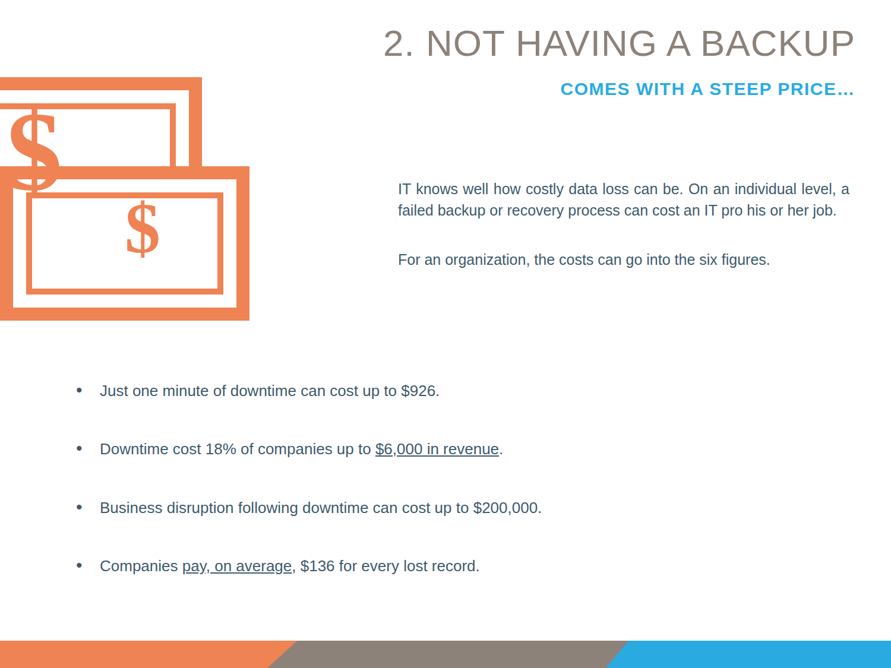2. NOT HAVING A BACKUP
COMES WITH A STEEP PRICE…
$ $
IT knows well how costly data loss can be. On an individual level, a failed backup or recovery process can cost an IT pro his or her job.
For an organization, the costs can go into the six figures.
Just one minute of downtime can cost up to $926.
Downtime cost 18% of companies up to $6,000 in revenue.
Business disruption following downtime can cost up to $200,000.
Companies pay, on average, $136 for every lost record.